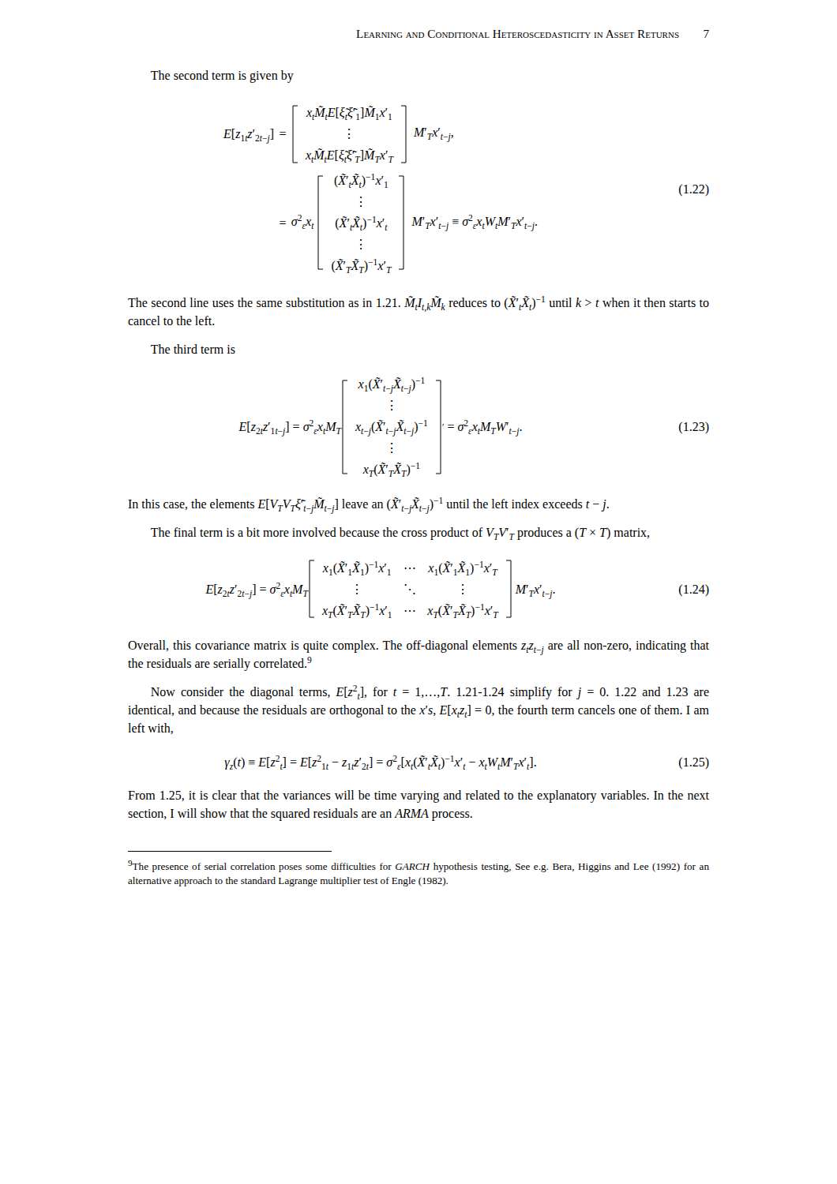Learning and Conditional Heteroscedasticity in Asset Returns 7
The second term is given by
| E [ z 1 t z ′ 2 t − j ] | = | x t M̃ t E [ ξ̃ t ξ̃ ′ 1 ] M̃ 1 x ′ 1 ⋮ x t M̃ t E [ ξ̃ t ξ̃ ′ T ] M̃ T x ′ T M ′ T x ′ t − j , |
| | = | σ 2 ε x t ( X̃ ′ t X̃ t ) −1 x ′ 1 ⋮ ( X̃ ′ t X̃ t ) −1 x ′ t ⋮ ( X̃ ′ T X̃ T ) −1 x ′ T M ′ T x ′ t − j ≡ σ 2 ε x t W t M ′ T x ′ t − j . |
(1.22)
The second line uses the same substitution as in 1.21. M̃tIt,kM̃k reduces to (X̃′tX̃t)−1 until k > t when it then starts to cancel to the left.
The third term is
E[z2tz′1t−j] = σ2εxtMT
x1(X̃′t−jX̃t−j)−1
⋮
xt−j(X̃′t−jX̃t−j)−1
⋮
xT(X̃′TX̃T)−1
′ = σ2εxtMTW′t−j.
(1.23)
In this case, the elements E[VTVTξ̃′t−jM̃t−j] leave an (X̃′t−jX̃t−j)−1 until the left index exceeds t − j.
The final term is a bit more involved because the cross product of VTV′T produces a (T × T) matrix,
E[z2tz′2t−j] = σ2εxtMT
x1(X̃′1X̃1)−1x′1 ⋯ x1(X̃′1X̃1)−1x′T
⋮ ⋱ ⋮
xT(X̃′TX̃T)−1x′1 ⋯ xT(X̃′TX̃T)−1x′T
M′Tx′t−j.
(1.24)
Overall, this covariance matrix is quite complex. The off-diagonal elements ztzt−j are all non-zero, indicating that the residuals are serially correlated.9
Now consider the diagonal terms, E[z2t], for t = 1,…,T. 1.21-1.24 simplify for j = 0. 1.22 and 1.23 are identical, and because the residuals are orthogonal to the x′s, E[xtzt] = 0, the fourth term cancels one of them. I am left with,
γz(t) ≡ E[z2t] = E[z21t − z1tz′2t] = σ2ε[xt(X̃′tX̃t)−1x′t − xtWtM′Tx′t].
(1.25)
From 1.25, it is clear that the variances will be time varying and related to the explanatory variables. In the next section, I will show that the squared residuals are an ARMA process.
9The presence of serial correlation poses some difficulties for GARCH hypothesis testing, See e.g. Bera, Higgins and Lee (1992) for an alternative approach to the standard Lagrange multiplier test of Engle (1982).